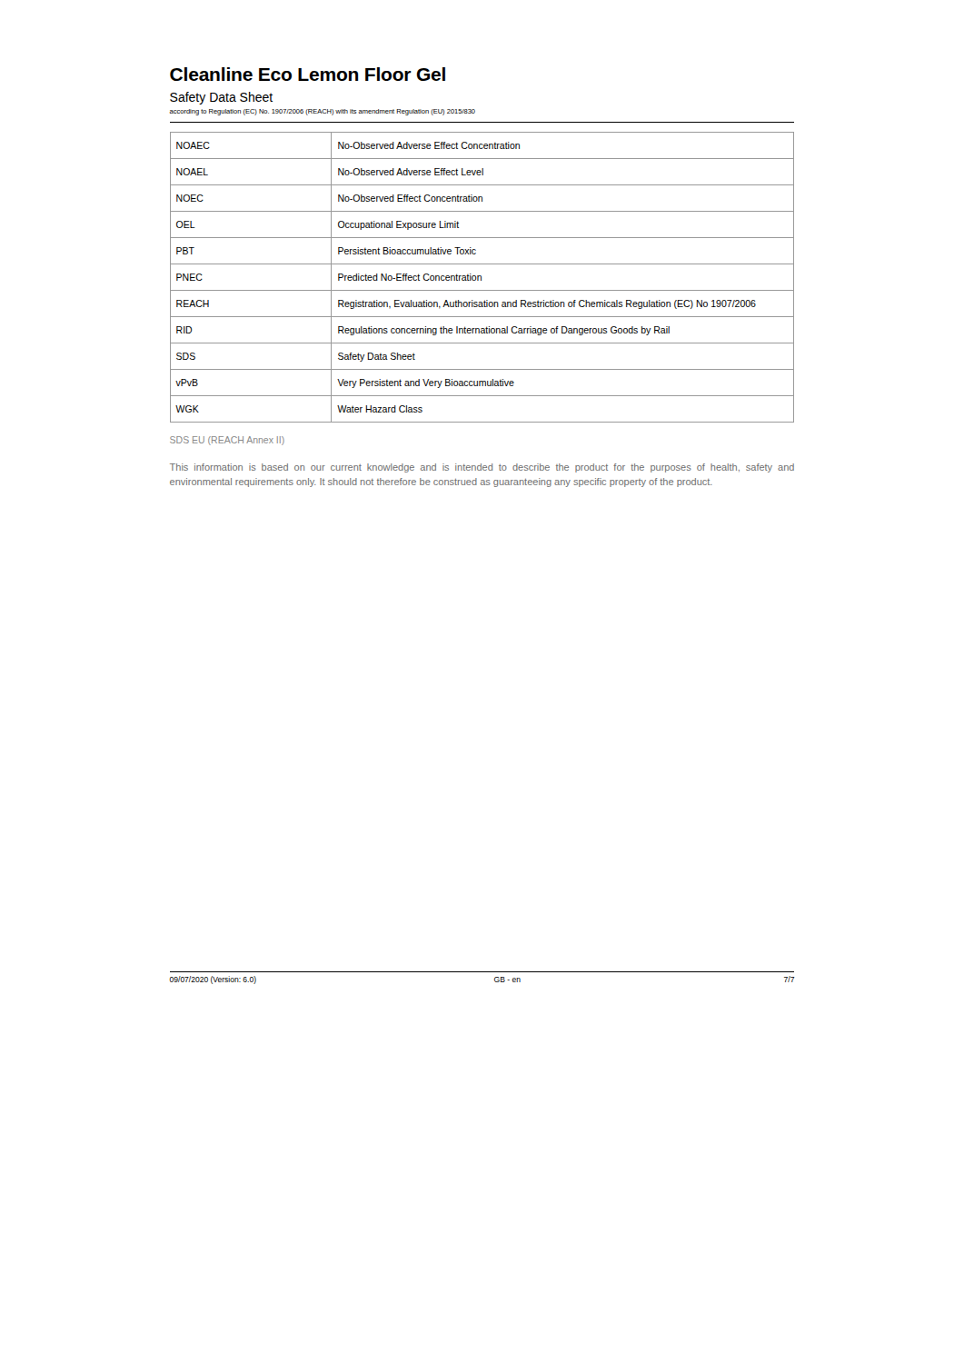Cleanline Eco Lemon Floor Gel
Safety Data Sheet
according to Regulation (EC) No. 1907/2006 (REACH) with its amendment Regulation (EU) 2015/830
| NOAEC | No-Observed Adverse Effect Concentration |
| NOAEL | No-Observed Adverse Effect Level |
| NOEC | No-Observed Effect Concentration |
| OEL | Occupational Exposure Limit |
| PBT | Persistent Bioaccumulative Toxic |
| PNEC | Predicted No-Effect Concentration |
| REACH | Registration, Evaluation, Authorisation and Restriction of Chemicals Regulation (EC) No 1907/2006 |
| RID | Regulations concerning the International Carriage of Dangerous Goods by Rail |
| SDS | Safety Data Sheet |
| vPvB | Very Persistent and Very Bioaccumulative |
| WGK | Water Hazard Class |
SDS EU (REACH Annex II)
This information is based on our current knowledge and is intended to describe the product for the purposes of health, safety and environmental requirements only. It should not therefore be construed as guaranteeing any specific property of the product.
09/07/2020 (Version: 6.0)
GB - en
7/7